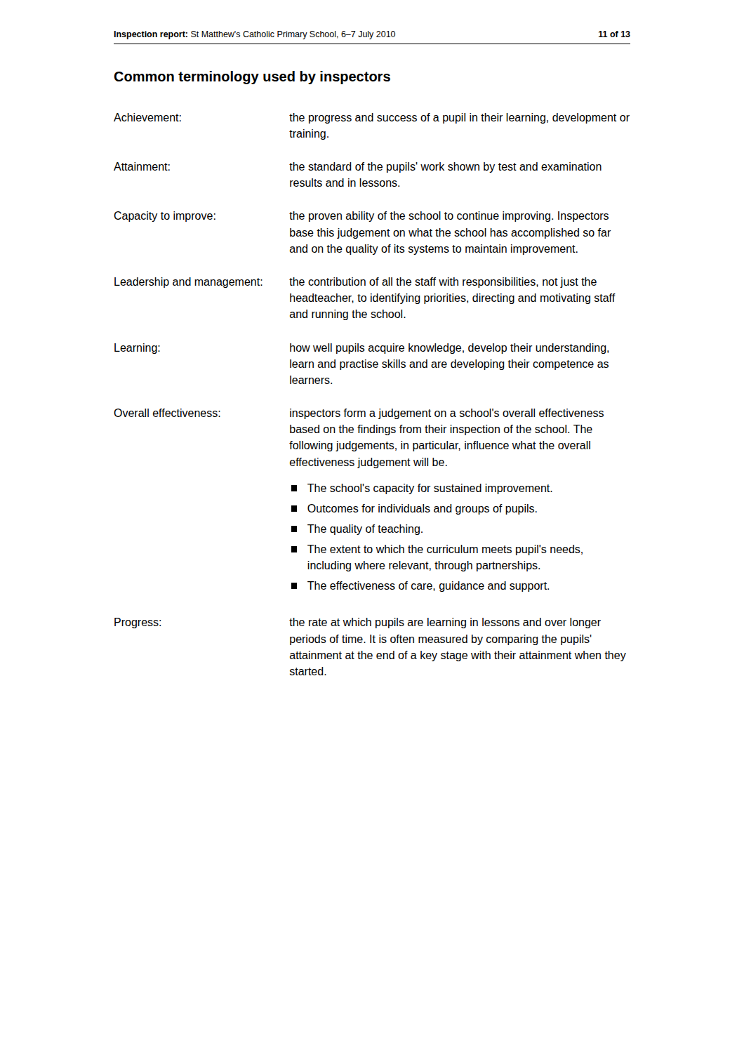Inspection report: St Matthew's Catholic Primary School, 6–7 July 2010
11 of 13
Common terminology used by inspectors
Achievement:
the progress and success of a pupil in their learning, development or training.
Attainment:
the standard of the pupils' work shown by test and examination results and in lessons.
Capacity to improve:
the proven ability of the school to continue improving. Inspectors base this judgement on what the school has accomplished so far and on the quality of its systems to maintain improvement.
Leadership and management:
the contribution of all the staff with responsibilities, not just the headteacher, to identifying priorities, directing and motivating staff and running the school.
Learning:
how well pupils acquire knowledge, develop their understanding, learn and practise skills and are developing their competence as learners.
Overall effectiveness:
inspectors form a judgement on a school's overall effectiveness based on the findings from their inspection of the school. The following judgements, in particular, influence what the overall effectiveness judgement will be.
The school's capacity for sustained improvement.
Outcomes for individuals and groups of pupils.
The quality of teaching.
The extent to which the curriculum meets pupil's needs, including where relevant, through partnerships.
The effectiveness of care, guidance and support.
Progress:
the rate at which pupils are learning in lessons and over longer periods of time. It is often measured by comparing the pupils' attainment at the end of a key stage with their attainment when they started.